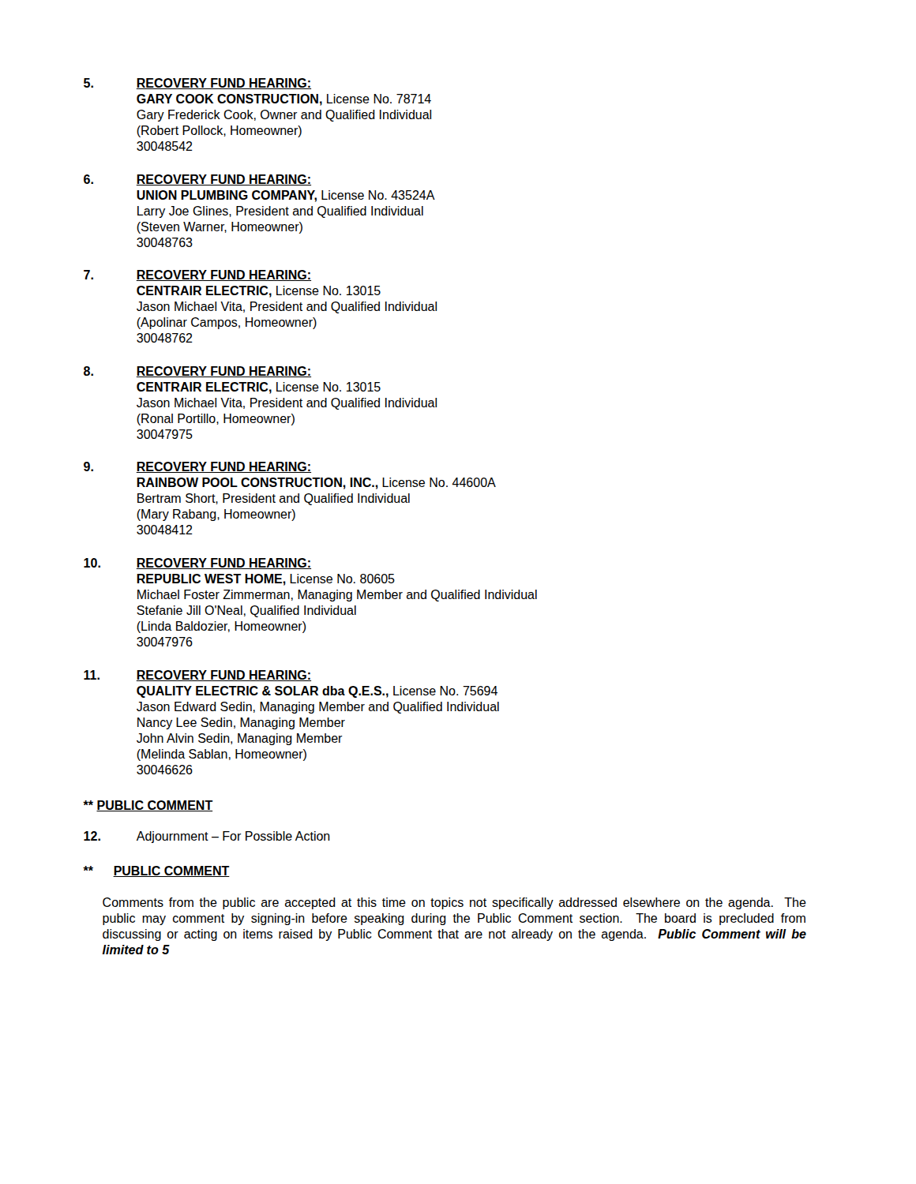5.
RECOVERY FUND HEARING:
GARY COOK CONSTRUCTION, License No. 78714
Gary Frederick Cook, Owner and Qualified Individual
(Robert Pollock, Homeowner)
30048542
6.
RECOVERY FUND HEARING:
UNION PLUMBING COMPANY, License No. 43524A
Larry Joe Glines, President and Qualified Individual
(Steven Warner, Homeowner)
30048763
7.
RECOVERY FUND HEARING:
CENTRAIR ELECTRIC, License No. 13015
Jason Michael Vita, President and Qualified Individual
(Apolinar Campos, Homeowner)
30048762
8.
RECOVERY FUND HEARING:
CENTRAIR ELECTRIC, License No. 13015
Jason Michael Vita, President and Qualified Individual
(Ronal Portillo, Homeowner)
30047975
9.
RECOVERY FUND HEARING:
RAINBOW POOL CONSTRUCTION, INC., License No. 44600A
Bertram Short, President and Qualified Individual
(Mary Rabang, Homeowner)
30048412
10.
RECOVERY FUND HEARING:
REPUBLIC WEST HOME, License No. 80605
Michael Foster Zimmerman, Managing Member and Qualified Individual
Stefanie Jill O'Neal, Qualified Individual
(Linda Baldozier, Homeowner)
30047976
11.
RECOVERY FUND HEARING:
QUALITY ELECTRIC & SOLAR dba Q.E.S., License No. 75694
Jason Edward Sedin, Managing Member and Qualified Individual
Nancy Lee Sedin, Managing Member
John Alvin Sedin, Managing Member
(Melinda Sablan, Homeowner)
30046626
** PUBLIC COMMENT
12.
Adjournment – For Possible Action
**PUBLIC COMMENT
Comments from the public are accepted at this time on topics not specifically addressed elsewhere on the agenda. The public may comment by signing-in before speaking during the Public Comment section. The board is precluded from discussing or acting on items raised by Public Comment that are not already on the agenda. Public Comment will be limited to 5